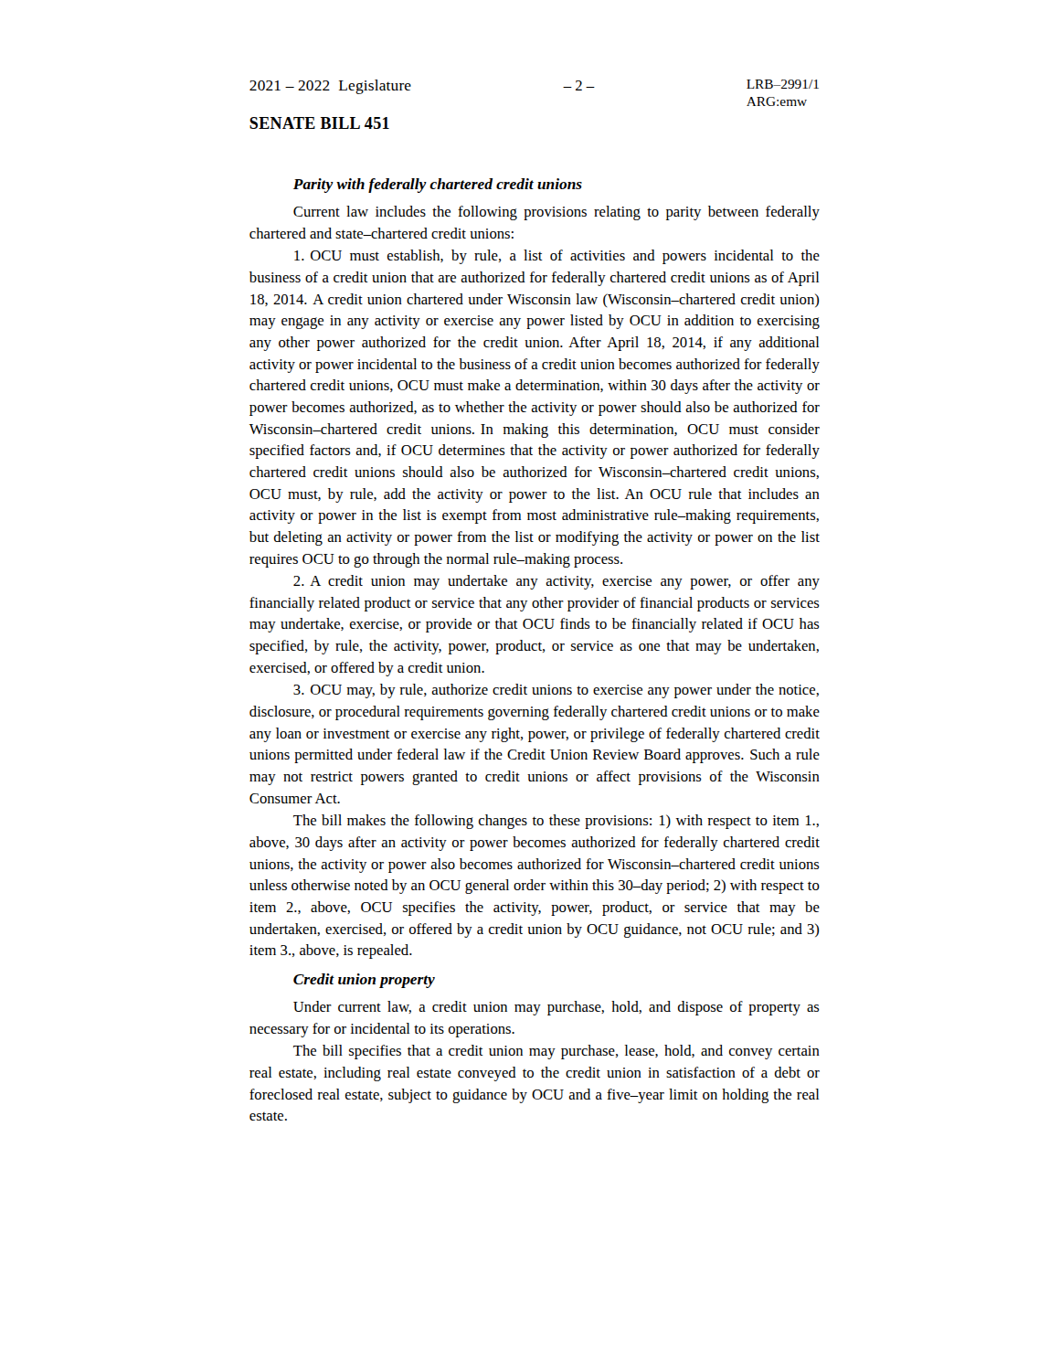2021 – 2022 Legislature
– 2 –
LRB–2991/1
ARG:emw
SENATE BILL 451
Parity with federally chartered credit unions
Current law includes the following provisions relating to parity between federally chartered and state–chartered credit unions:
1. OCU must establish, by rule, a list of activities and powers incidental to the business of a credit union that are authorized for federally chartered credit unions as of April 18, 2014. A credit union chartered under Wisconsin law (Wisconsin–chartered credit union) may engage in any activity or exercise any power listed by OCU in addition to exercising any other power authorized for the credit union. After April 18, 2014, if any additional activity or power incidental to the business of a credit union becomes authorized for federally chartered credit unions, OCU must make a determination, within 30 days after the activity or power becomes authorized, as to whether the activity or power should also be authorized for Wisconsin–chartered credit unions. In making this determination, OCU must consider specified factors and, if OCU determines that the activity or power authorized for federally chartered credit unions should also be authorized for Wisconsin–chartered credit unions, OCU must, by rule, add the activity or power to the list. An OCU rule that includes an activity or power in the list is exempt from most administrative rule–making requirements, but deleting an activity or power from the list or modifying the activity or power on the list requires OCU to go through the normal rule–making process.
2. A credit union may undertake any activity, exercise any power, or offer any financially related product or service that any other provider of financial products or services may undertake, exercise, or provide or that OCU finds to be financially related if OCU has specified, by rule, the activity, power, product, or service as one that may be undertaken, exercised, or offered by a credit union.
3. OCU may, by rule, authorize credit unions to exercise any power under the notice, disclosure, or procedural requirements governing federally chartered credit unions or to make any loan or investment or exercise any right, power, or privilege of federally chartered credit unions permitted under federal law if the Credit Union Review Board approves. Such a rule may not restrict powers granted to credit unions or affect provisions of the Wisconsin Consumer Act.
The bill makes the following changes to these provisions: 1) with respect to item 1., above, 30 days after an activity or power becomes authorized for federally chartered credit unions, the activity or power also becomes authorized for Wisconsin–chartered credit unions unless otherwise noted by an OCU general order within this 30–day period; 2) with respect to item 2., above, OCU specifies the activity, power, product, or service that may be undertaken, exercised, or offered by a credit union by OCU guidance, not OCU rule; and 3) item 3., above, is repealed.
Credit union property
Under current law, a credit union may purchase, hold, and dispose of property as necessary for or incidental to its operations.
The bill specifies that a credit union may purchase, lease, hold, and convey certain real estate, including real estate conveyed to the credit union in satisfaction of a debt or foreclosed real estate, subject to guidance by OCU and a five–year limit on holding the real estate.